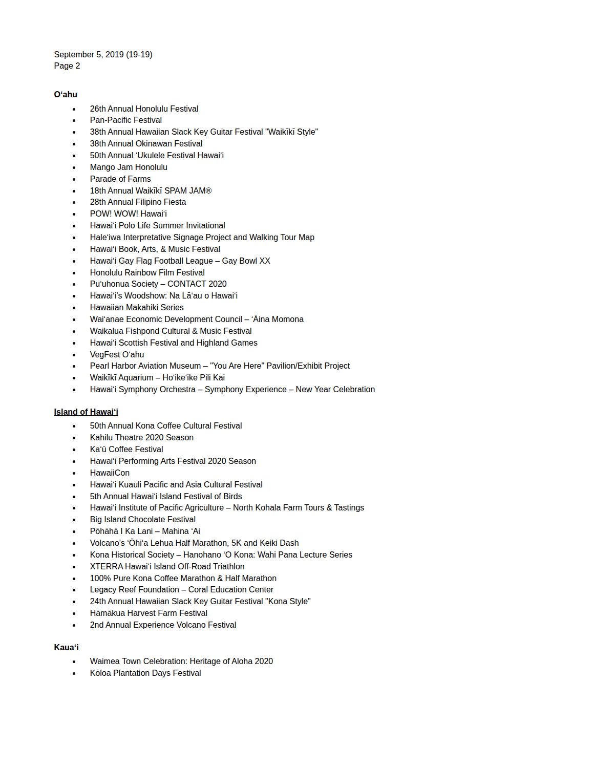September 5, 2019 (19-19)
Page 2
Oʻahu
26th Annual Honolulu Festival
Pan-Pacific Festival
38th Annual Hawaiian Slack Key Guitar Festival "Waikīkī Style"
38th Annual Okinawan Festival
50th Annual ʻUkulele Festival Hawaiʻi
Mango Jam Honolulu
Parade of Farms
18th Annual Waikīkī SPAM JAM®
28th Annual Filipino Fiesta
POW! WOW! Hawaiʻi
Hawaiʻi Polo Life Summer Invitational
Haleʻiwa Interpretative Signage Project and Walking Tour Map
Hawaiʻi Book, Arts, & Music Festival
Hawaiʻi Gay Flag Football League – Gay Bowl XX
Honolulu Rainbow Film Festival
Puʻuhonua Society – CONTACT 2020
Hawaiʻi’s Woodshow: Na Lāʻau o Hawaiʻi
Hawaiian Makahiki Series
Waiʻanae Economic Development Council – ʻĀina Momona
Waikalua Fishpond Cultural & Music Festival
Hawaiʻi Scottish Festival and Highland Games
VegFest Oʻahu
Pearl Harbor Aviation Museum – "You Are Here" Pavilion/Exhibit Project
Waikīkī Aquarium – Hoʻikeʻike Pili Kai
Hawaiʻi Symphony Orchestra – Symphony Experience – New Year Celebration
Island of Hawaiʻi
50th Annual Kona Coffee Cultural Festival
Kahilu Theatre 2020 Season
Kaʻū Coffee Festival
Hawaiʻi Performing Arts Festival 2020 Season
HawaiiCon
Hawaiʻi Kuauli Pacific and Asia Cultural Festival
5th Annual Hawaiʻi Island Festival of Birds
Hawaiʻi Institute of Pacific Agriculture – North Kohala Farm Tours & Tastings
Big Island Chocolate Festival
Pōhāhā I Ka Lani – Mahina ʻAi
Volcano’s ʻŌhiʻa Lehua Half Marathon, 5K and Keiki Dash
Kona Historical Society – Hanohano ʻO Kona: Wahi Pana Lecture Series
XTERRA Hawaiʻi Island Off-Road Triathlon
100% Pure Kona Coffee Marathon & Half Marathon
Legacy Reef Foundation – Coral Education Center
24th Annual Hawaiian Slack Key Guitar Festival "Kona Style"
Hāmākua Harvest Farm Festival
2nd Annual Experience Volcano Festival
Kauaʻi
Waimea Town Celebration: Heritage of Aloha 2020
Kōloa Plantation Days Festival